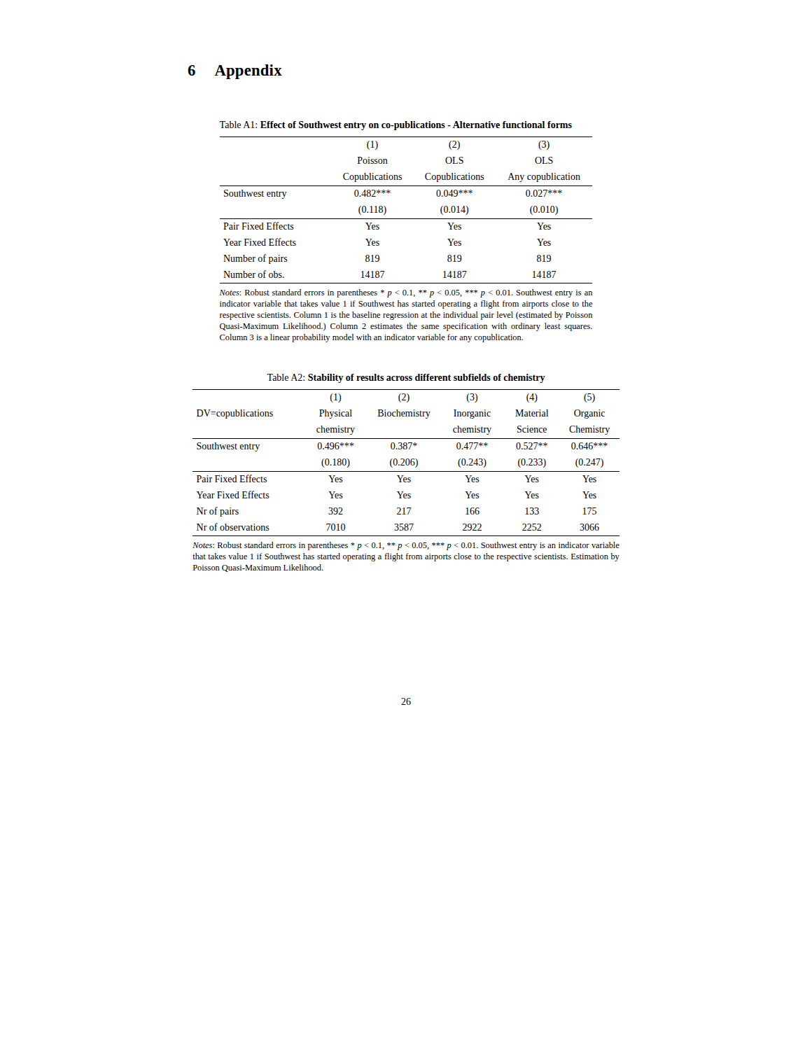6 Appendix
Table A1: Effect of Southwest entry on co-publications - Alternative functional forms
| | (1) | (2) | (3) |
| | Poisson | OLS | OLS |
| | Copublications | Copublications | Any copublication |
| Southwest entry | 0.482*** | 0.049*** | 0.027*** |
| | (0.118) | (0.014) | (0.010) |
| Pair Fixed Effects | Yes | Yes | Yes |
| Year Fixed Effects | Yes | Yes | Yes |
| Number of pairs | 819 | 819 | 819 |
| Number of obs. | 14187 | 14187 | 14187 |
Notes: Robust standard errors in parentheses * p < 0.1, ** p < 0.05, *** p < 0.01. Southwest entry is an indicator variable that takes value 1 if Southwest has started operating a flight from airports close to the respective scientists. Column 1 is the baseline regression at the individual pair level (estimated by Poisson Quasi-Maximum Likelihood.) Column 2 estimates the same specification with ordinary least squares. Column 3 is a linear probability model with an indicator variable for any copublication.
Table A2: Stability of results across different subfields of chemistry
| | (1) | (2) | (3) | (4) | (5) |
| DV=copublications | Physical | Biochemistry | Inorganic | Material | Organic |
| | chemistry | | chemistry | Science | Chemistry |
| Southwest entry | 0.496*** | 0.387* | 0.477** | 0.527** | 0.646*** |
| | (0.180) | (0.206) | (0.243) | (0.233) | (0.247) |
| Pair Fixed Effects | Yes | Yes | Yes | Yes | Yes |
| Year Fixed Effects | Yes | Yes | Yes | Yes | Yes |
| Nr of pairs | 392 | 217 | 166 | 133 | 175 |
| Nr of observations | 7010 | 3587 | 2922 | 2252 | 3066 |
Notes: Robust standard errors in parentheses * p < 0.1, ** p < 0.05, *** p < 0.01. Southwest entry is an indicator variable that takes value 1 if Southwest has started operating a flight from airports close to the respective scientists. Estimation by Poisson Quasi-Maximum Likelihood.
26